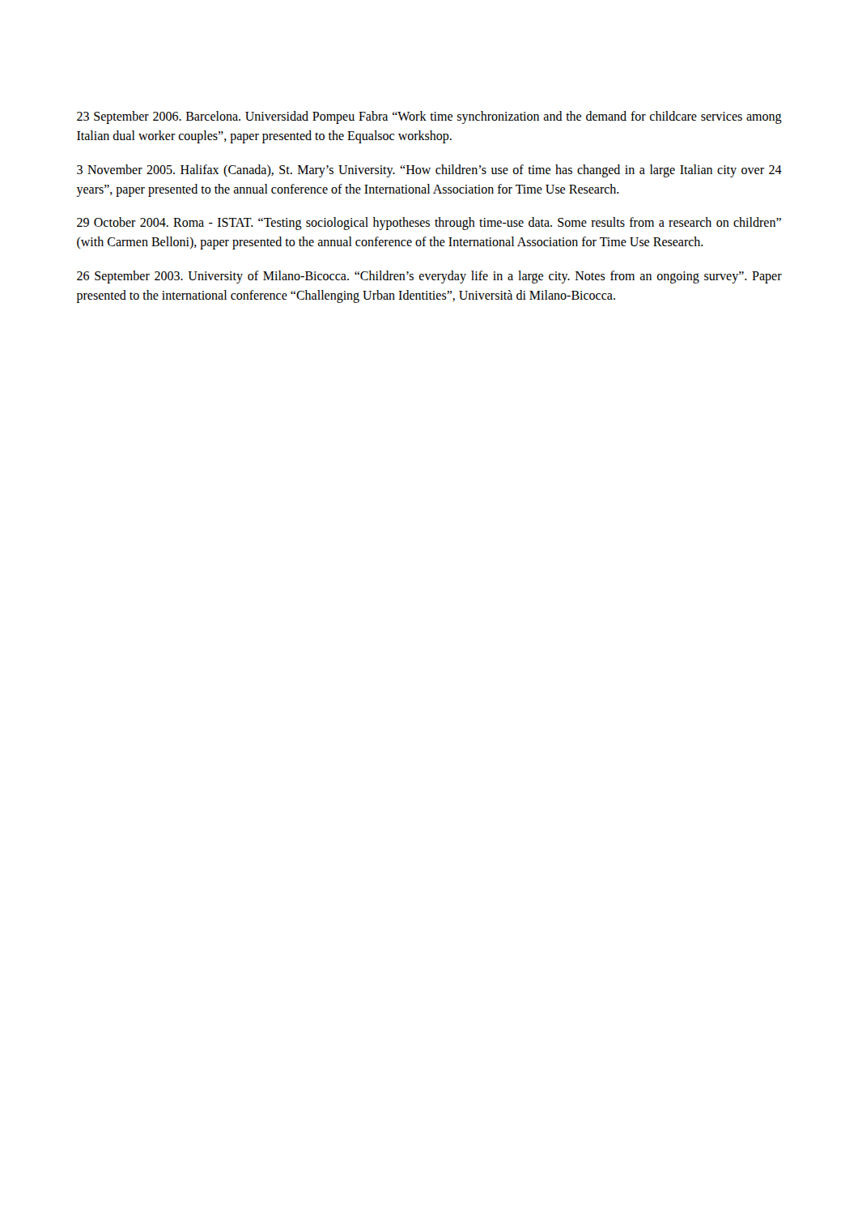23 September 2006. Barcelona. Universidad Pompeu Fabra “Work time synchronization and the demand for childcare services among Italian dual worker couples”, paper presented to the Equalsoc workshop.
3 November 2005. Halifax (Canada), St. Mary’s University. “How children’s use of time has changed in a large Italian city over 24 years”, paper presented to the annual conference of the International Association for Time Use Research.
29 October 2004. Roma - ISTAT. “Testing sociological hypotheses through time-use data. Some results from a research on children” (with Carmen Belloni), paper presented to the annual conference of the International Association for Time Use Research.
26 September 2003. University of Milano-Bicocca. “Children’s everyday life in a large city. Notes from an ongoing survey”. Paper presented to the international conference “Challenging Urban Identities”, Università di Milano-Bicocca.